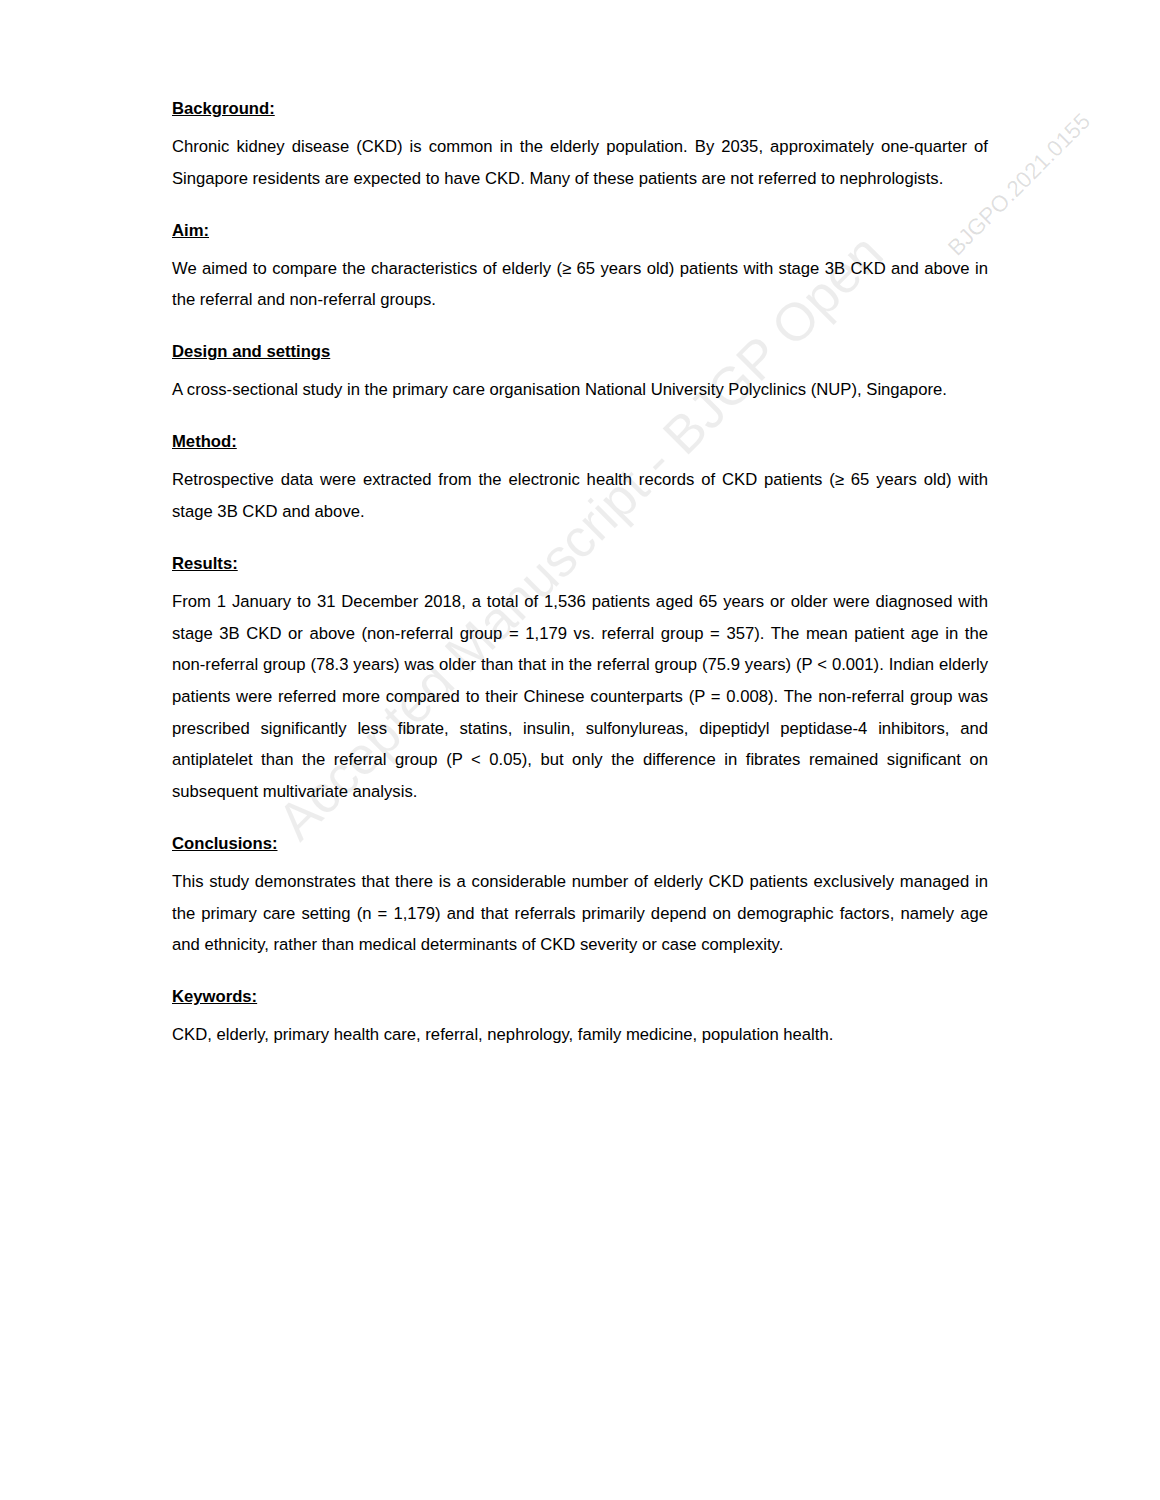Accepted Manuscript - BJGP Open
BJGPO.2021.0155
Background:
Chronic kidney disease (CKD) is common in the elderly population. By 2035, approximately one-quarter of Singapore residents are expected to have CKD. Many of these patients are not referred to nephrologists.
Aim:
We aimed to compare the characteristics of elderly (≥ 65 years old) patients with stage 3B CKD and above in the referral and non-referral groups.
Design and settings
A cross-sectional study in the primary care organisation National University Polyclinics (NUP), Singapore.
Method:
Retrospective data were extracted from the electronic health records of CKD patients (≥ 65 years old) with stage 3B CKD and above.
Results:
From 1 January to 31 December 2018, a total of 1,536 patients aged 65 years or older were diagnosed with stage 3B CKD or above (non-referral group = 1,179 vs. referral group = 357). The mean patient age in the non-referral group (78.3 years) was older than that in the referral group (75.9 years) (P < 0.001). Indian elderly patients were referred more compared to their Chinese counterparts (P = 0.008). The non-referral group was prescribed significantly less fibrate, statins, insulin, sulfonylureas, dipeptidyl peptidase-4 inhibitors, and antiplatelet than the referral group (P < 0.05), but only the difference in fibrates remained significant on subsequent multivariate analysis.
Conclusions:
This study demonstrates that there is a considerable number of elderly CKD patients exclusively managed in the primary care setting (n = 1,179) and that referrals primarily depend on demographic factors, namely age and ethnicity, rather than medical determinants of CKD severity or case complexity.
Keywords:
CKD, elderly, primary health care, referral, nephrology, family medicine, population health.